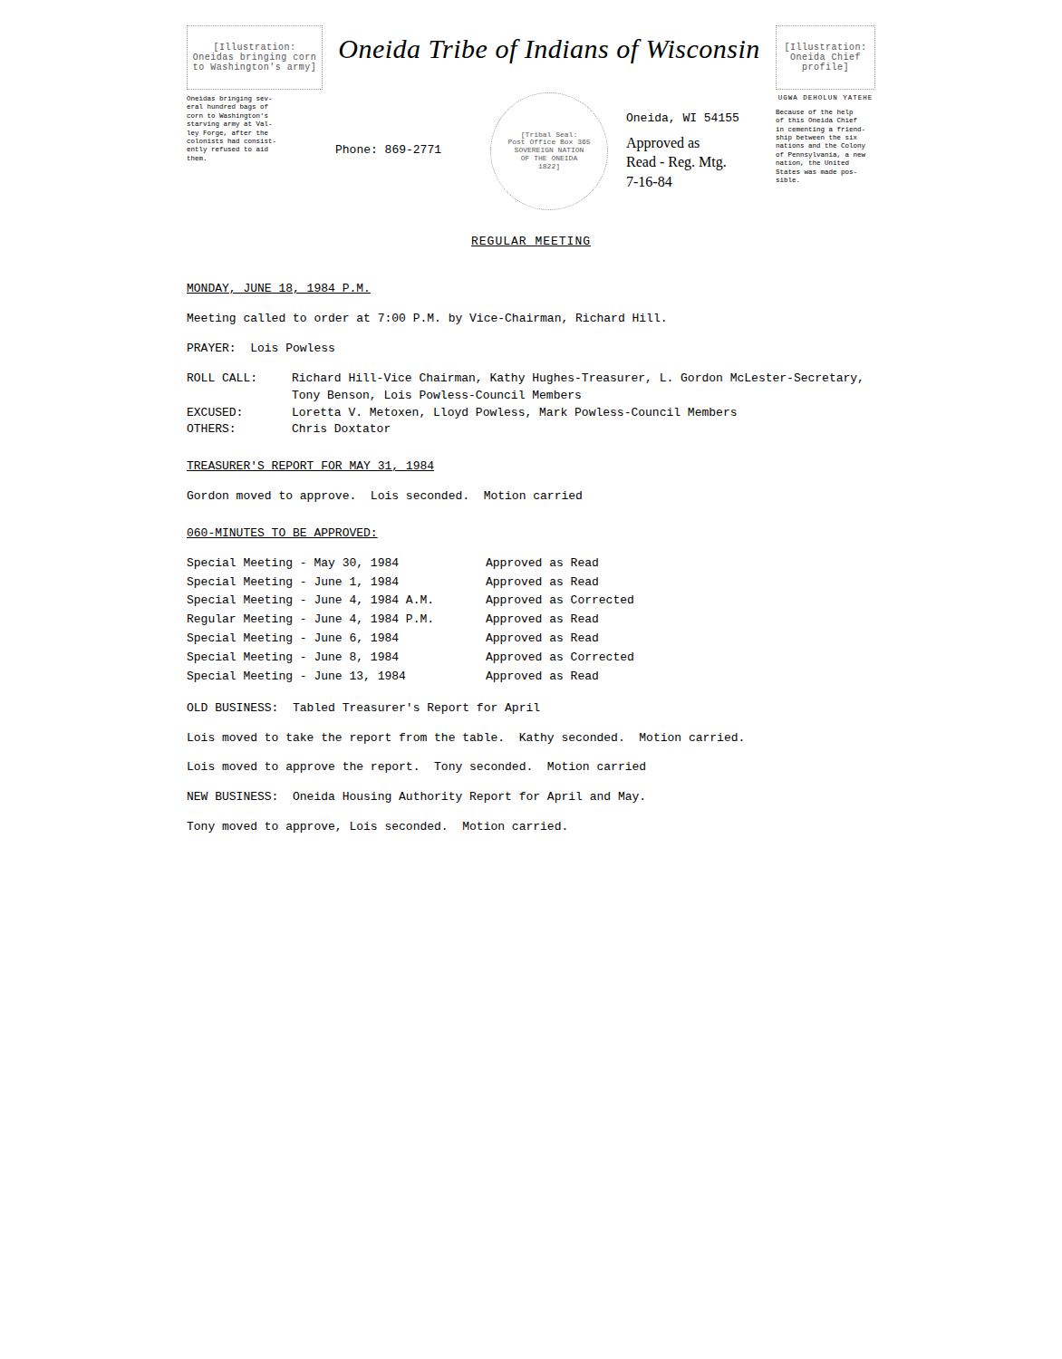[Illustration:
Oneidas bringing corn
to Washington's army]
Oneidas bringing sev-
eral hundred bags of
corn to Washington's
starving army at Val-
ley Forge, after the
colonists had consist-
ently refused to aid
them.
Oneida Tribe of Indians of Wisconsin
Phone: 869-2771
[Tribal Seal:
Post Office Box 365
SOVEREIGN NATION
OF THE ONEIDA
1822]
Oneida, WI 54155
Approved as
Read - Reg. Mtg.
7-16-84
[Illustration:
Oneida Chief
profile]
UGWA DEHOLUN YATEHE
Because of the help
of this Oneida Chief
in cementing a friend-
ship between the six
nations and the Colony
of Pennsylvania, a new
nation, the United
States was made pos-
sible.
REGULAR MEETING
MONDAY, JUNE 18, 1984 P.M.
Meeting called to order at 7:00 P.M. by Vice-Chairman, Richard Hill.
PRAYER: Lois Powless
ROLL CALL:
Richard Hill-Vice Chairman, Kathy Hughes-Treasurer, L. Gordon McLester-Secretary, Tony Benson, Lois Powless-Council Members
EXCUSED:
Loretta V. Metoxen, Lloyd Powless, Mark Powless-Council Members
OTHERS:
Chris Doxtator
TREASURER'S REPORT FOR MAY 31, 1984
Gordon moved to approve. Lois seconded. Motion carried
060-MINUTES TO BE APPROVED:
Special Meeting - May 30, 1984 Approved as Read Special Meeting - June 1, 1984 Approved as Read Special Meeting - June 4, 1984 A.M. Approved as Corrected Regular Meeting - June 4, 1984 P.M. Approved as Read Special Meeting - June 6, 1984 Approved as Read Special Meeting - June 8, 1984 Approved as Corrected Special Meeting - June 13, 1984 Approved as Read
OLD BUSINESS: Tabled Treasurer's Report for April
Lois moved to take the report from the table. Kathy seconded. Motion carried.
Lois moved to approve the report. Tony seconded. Motion carried
NEW BUSINESS: Oneida Housing Authority Report for April and May.
Tony moved to approve, Lois seconded. Motion carried.